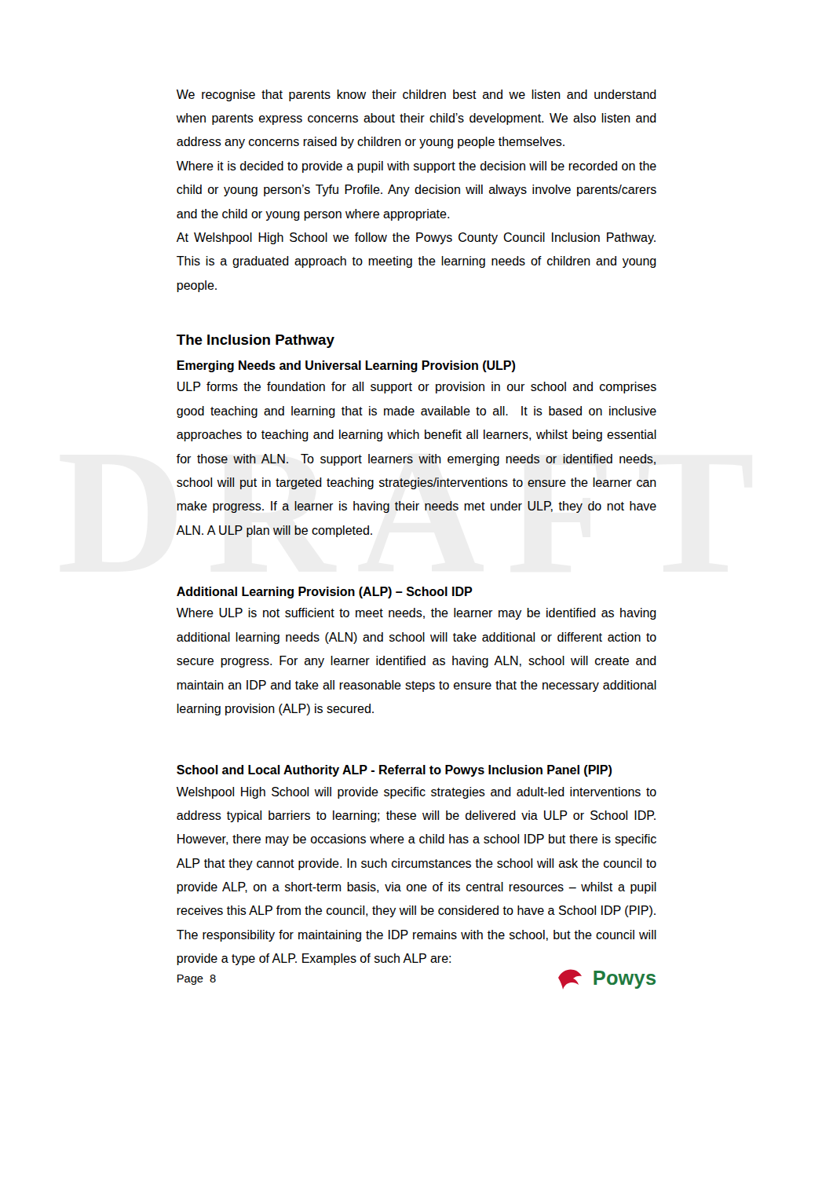DRAFT
We recognise that parents know their children best and we listen and understand when parents express concerns about their child’s development. We also listen and address any concerns raised by children or young people themselves.
Where it is decided to provide a pupil with support the decision will be recorded on the child or young person’s Tyfu Profile. Any decision will always involve parents/carers and the child or young person where appropriate.
At Welshpool High School we follow the Powys County Council Inclusion Pathway. This is a graduated approach to meeting the learning needs of children and young people.
The Inclusion Pathway
Emerging Needs and Universal Learning Provision (ULP)
ULP forms the foundation for all support or provision in our school and comprises good teaching and learning that is made available to all. It is based on inclusive approaches to teaching and learning which benefit all learners, whilst being essential for those with ALN. To support learners with emerging needs or identified needs, school will put in targeted teaching strategies/interventions to ensure the learner can make progress. If a learner is having their needs met under ULP, they do not have ALN. A ULP plan will be completed.
Additional Learning Provision (ALP) – School IDP
Where ULP is not sufficient to meet needs, the learner may be identified as having additional learning needs (ALN) and school will take additional or different action to secure progress. For any learner identified as having ALN, school will create and maintain an IDP and take all reasonable steps to ensure that the necessary additional learning provision (ALP) is secured.
School and Local Authority ALP - Referral to Powys Inclusion Panel (PIP)
Welshpool High School will provide specific strategies and adult-led interventions to address typical barriers to learning; these will be delivered via ULP or School IDP. However, there may be occasions where a child has a school IDP but there is specific ALP that they cannot provide. In such circumstances the school will ask the council to provide ALP, on a short-term basis, via one of its central resources – whilst a pupil receives this ALP from the council, they will be considered to have a School IDP (PIP). The responsibility for maintaining the IDP remains with the school, but the council will provide a type of ALP. Examples of such ALP are:
Page 8
Powys